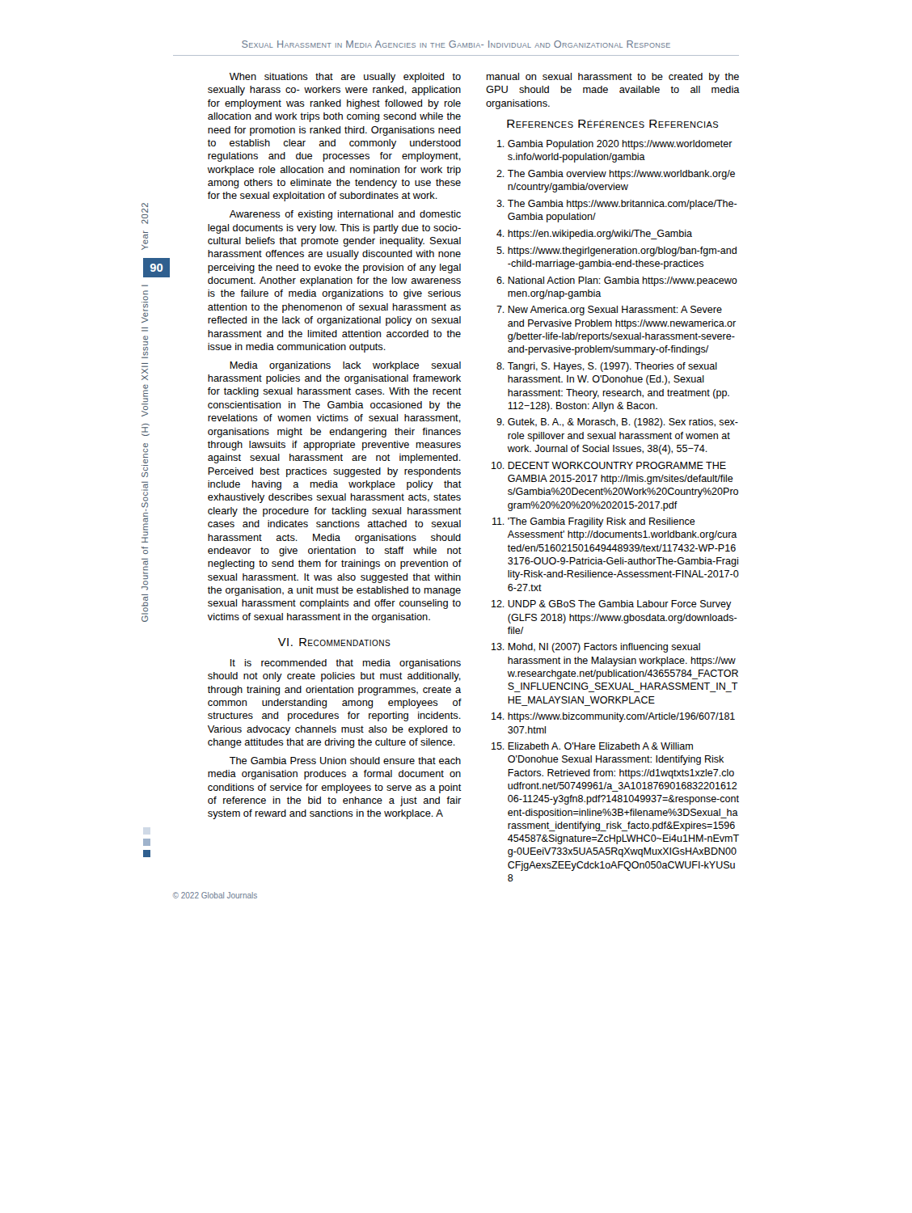Sexual Harassment in Media Agencies in the Gambia- Individual and Organizational Response
Year 2022
90
Global Journal of Human-Social Science (H) Volume XXII Issue II Version I
When situations that are usually exploited to sexually harass co- workers were ranked, application for employment was ranked highest followed by role allocation and work trips both coming second while the need for promotion is ranked third. Organisations need to establish clear and commonly understood regulations and due processes for employment, workplace role allocation and nomination for work trip among others to eliminate the tendency to use these for the sexual exploitation of subordinates at work.
Awareness of existing international and domestic legal documents is very low. This is partly due to socio-cultural beliefs that promote gender inequality. Sexual harassment offences are usually discounted with none perceiving the need to evoke the provision of any legal document. Another explanation for the low awareness is the failure of media organizations to give serious attention to the phenomenon of sexual harassment as reflected in the lack of organizational policy on sexual harassment and the limited attention accorded to the issue in media communication outputs.
Media organizations lack workplace sexual harassment policies and the organisational framework for tackling sexual harassment cases. With the recent conscientisation in The Gambia occasioned by the revelations of women victims of sexual harassment, organisations might be endangering their finances through lawsuits if appropriate preventive measures against sexual harassment are not implemented. Perceived best practices suggested by respondents include having a media workplace policy that exhaustively describes sexual harassment acts, states clearly the procedure for tackling sexual harassment cases and indicates sanctions attached to sexual harassment acts. Media organisations should endeavor to give orientation to staff while not neglecting to send them for trainings on prevention of sexual harassment. It was also suggested that within the organisation, a unit must be established to manage sexual harassment complaints and offer counseling to victims of sexual harassment in the organisation.
VI. Recommendations
It is recommended that media organisations should not only create policies but must additionally, through training and orientation programmes, create a common understanding among employees of structures and procedures for reporting incidents. Various advocacy channels must also be explored to change attitudes that are driving the culture of silence.
The Gambia Press Union should ensure that each media organisation produces a formal document on conditions of service for employees to serve as a point of reference in the bid to enhance a just and fair system of reward and sanctions in the workplace. A
manual on sexual harassment to be created by the GPU should be made available to all media organisations.
References Références Referencias
Gambia Population 2020 https://www.worldometers.info/world-population/gambia
The Gambia overview https://www.worldbank.org/en/country/gambia/overview
The Gambia https://www.britannica.com/place/The-Gambia population/
https://en.wikipedia.org/wiki/The_Gambia
https://www.thegirlgeneration.org/blog/ban-fgm-and-child-marriage-gambia-end-these-practices
National Action Plan: Gambia https://www.peacewomen.org/nap-gambia
New America.org Sexual Harassment: A Severe and Pervasive Problem https://www.newamerica.org/better-life-lab/reports/sexual-harassment-severe-and-pervasive-problem/summary-of-findings/
Tangri, S. Hayes, S. (1997). Theories of sexual harassment. In W. O'Donohue (Ed.), Sexual harassment: Theory, research, and treatment (pp. 112−128). Boston: Allyn & Bacon.
Gutek, B. A., & Morasch, B. (1982). Sex ratios, sex-role spillover and sexual harassment of women at work. Journal of Social Issues, 38(4), 55−74.
DECENT WORKCOUNTRY PROGRAMME THE GAMBIA 2015-2017 http://lmis.gm/sites/default/files/Gambia%20Decent%20Work%20Country%20Program%20%20%20%202015-2017.pdf
'The Gambia Fragility Risk and Resilience Assessment' http://documents1.worldbank.org/curated/en/516021501649448939/text/117432-WP-P163176-OUO-9-Patricia-Geli-authorThe-Gambia-Fragility-Risk-and-Resilience-Assessment-FINAL-2017-06-27.txt
UNDP & GBoS The Gambia Labour Force Survey (GLFS 2018) https://www.gbosdata.org/downloads-file/
Mohd, NI (2007) Factors influencing sexual harassment in the Malaysian workplace. https://www.researchgate.net/publication/43655784_FACTORS_INFLUENCING_SEXUAL_HARASSMENT_IN_THE_MALAYSIAN_WORKPLACE
https://www.bizcommunity.com/Article/196/607/181307.html
Elizabeth A. O'Hare Elizabeth A & William O'Donohue Sexual Harassment: Identifying Risk Factors. Retrieved from: https://d1wqtxts1xzle7.cloudfront.net/50749961/a_3A101876901683220161206-11245-y3gfn8.pdf?1481049937=&response-content-disposition=inline%3B+filename%3DSexual_harassment_identifying_risk_facto.pdf&Expires=1596454587&Signature=ZcHpLWHC0~Ei4u1HM-nEvmTg-0UEeiV733x5UA5A5RqXwqMuxXIGsHAxBDN00CFjgAexsZEEyCdck1oAFQOn050aCWUFI-kYUSu8
© 2022 Global Journals